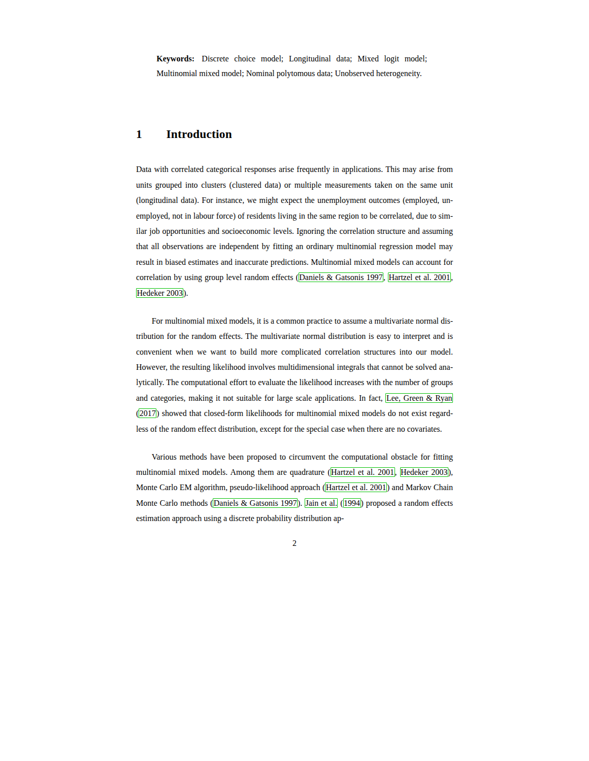Keywords: Discrete choice model; Longitudinal data; Mixed logit model; Multinomial mixed model; Nominal polytomous data; Unobserved heterogeneity.
1 Introduction
Data with correlated categorical responses arise frequently in applications. This may arise from units grouped into clusters (clustered data) or multiple measurements taken on the same unit (longitudinal data). For instance, we might expect the unemployment outcomes (employed, unemployed, not in labour force) of residents living in the same region to be correlated, due to similar job opportunities and socioeconomic levels. Ignoring the correlation structure and assuming that all observations are independent by fitting an ordinary multinomial regression model may result in biased estimates and inaccurate predictions. Multinomial mixed models can account for correlation by using group level random effects (Daniels & Gatsonis 1997, Hartzel et al. 2001, Hedeker 2003).
For multinomial mixed models, it is a common practice to assume a multivariate normal distribution for the random effects. The multivariate normal distribution is easy to interpret and is convenient when we want to build more complicated correlation structures into our model. However, the resulting likelihood involves multidimensional integrals that cannot be solved analytically. The computational effort to evaluate the likelihood increases with the number of groups and categories, making it not suitable for large scale applications. In fact, Lee, Green & Ryan (2017) showed that closed-form likelihoods for multinomial mixed models do not exist regardless of the random effect distribution, except for the special case when there are no covariates.
Various methods have been proposed to circumvent the computational obstacle for fitting multinomial mixed models. Among them are quadrature (Hartzel et al. 2001, Hedeker 2003), Monte Carlo EM algorithm, pseudo-likelihood approach (Hartzel et al. 2001) and Markov Chain Monte Carlo methods (Daniels & Gatsonis 1997). Jain et al. (1994) proposed a random effects estimation approach using a discrete probability distribution ap-
2